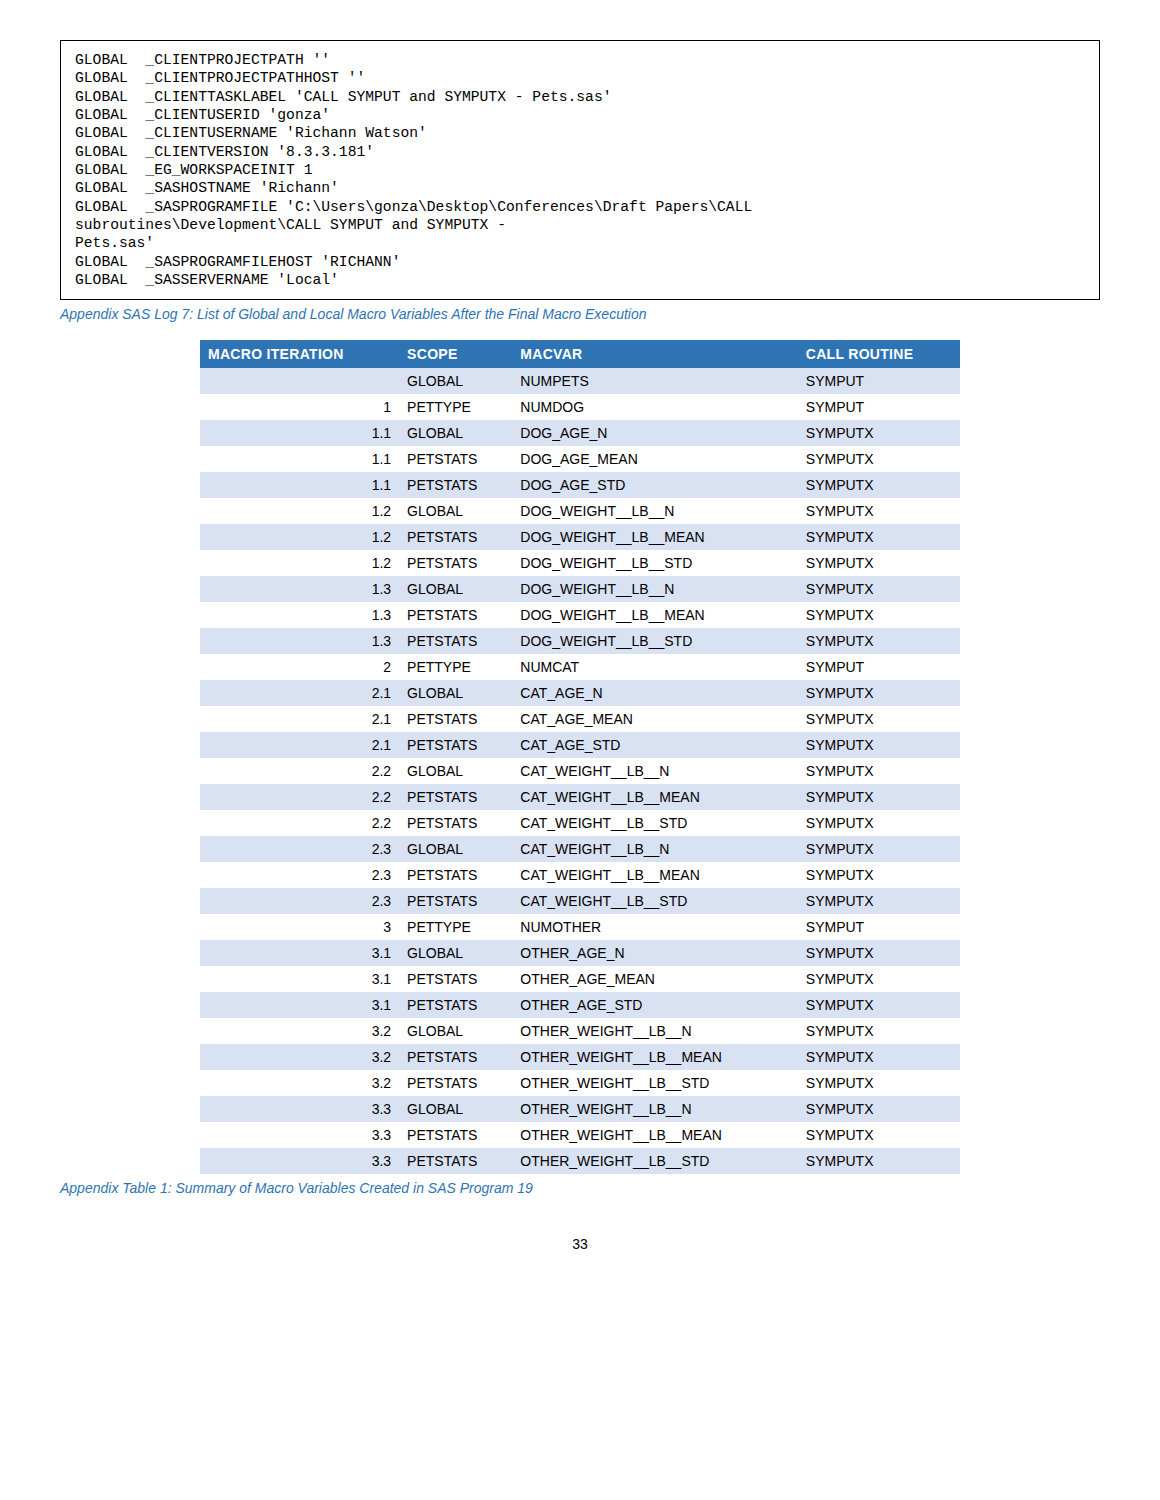GLOBAL _CLIENTPROJECTPATH '' GLOBAL _CLIENTPROJECTPATHHOST '' GLOBAL _CLIENTTASKLABEL 'CALL SYMPUT and SYMPUTX - Pets.sas' GLOBAL _CLIENTUSERID 'gonza' GLOBAL _CLIENTUSERNAME 'Richann Watson' GLOBAL _CLIENTVERSION '8.3.3.181' GLOBAL _EG_WORKSPACEINIT 1 GLOBAL _SASHOSTNAME 'Richann' GLOBAL _SASPROGRAMFILE 'C:\Users\gonza\Desktop\Conferences\Draft Papers\CALL subroutines\Development\CALL SYMPUT and SYMPUTX - Pets.sas' GLOBAL _SASPROGRAMFILEHOST 'RICHANN' GLOBAL _SASSERVERNAME 'Local'
Appendix SAS Log 7: List of Global and Local Macro Variables After the Final Macro Execution
| MACRO ITERATION | SCOPE | MACVAR | CALL ROUTINE |
| --- | --- | --- | --- |
| | GLOBAL | NUMPETS | SYMPUT |
| 1 | PETTYPE | NUMDOG | SYMPUT |
| 1.1 | GLOBAL | DOG_AGE_N | SYMPUTX |
| 1.1 | PETSTATS | DOG_AGE_MEAN | SYMPUTX |
| 1.1 | PETSTATS | DOG_AGE_STD | SYMPUTX |
| 1.2 | GLOBAL | DOG_WEIGHT__LB__N | SYMPUTX |
| 1.2 | PETSTATS | DOG_WEIGHT__LB__MEAN | SYMPUTX |
| 1.2 | PETSTATS | DOG_WEIGHT__LB__STD | SYMPUTX |
| 1.3 | GLOBAL | DOG_WEIGHT__LB__N | SYMPUTX |
| 1.3 | PETSTATS | DOG_WEIGHT__LB__MEAN | SYMPUTX |
| 1.3 | PETSTATS | DOG_WEIGHT__LB__STD | SYMPUTX |
| 2 | PETTYPE | NUMCAT | SYMPUT |
| 2.1 | GLOBAL | CAT_AGE_N | SYMPUTX |
| 2.1 | PETSTATS | CAT_AGE_MEAN | SYMPUTX |
| 2.1 | PETSTATS | CAT_AGE_STD | SYMPUTX |
| 2.2 | GLOBAL | CAT_WEIGHT__LB__N | SYMPUTX |
| 2.2 | PETSTATS | CAT_WEIGHT__LB__MEAN | SYMPUTX |
| 2.2 | PETSTATS | CAT_WEIGHT__LB__STD | SYMPUTX |
| 2.3 | GLOBAL | CAT_WEIGHT__LB__N | SYMPUTX |
| 2.3 | PETSTATS | CAT_WEIGHT__LB__MEAN | SYMPUTX |
| 2.3 | PETSTATS | CAT_WEIGHT__LB__STD | SYMPUTX |
| 3 | PETTYPE | NUMOTHER | SYMPUT |
| 3.1 | GLOBAL | OTHER_AGE_N | SYMPUTX |
| 3.1 | PETSTATS | OTHER_AGE_MEAN | SYMPUTX |
| 3.1 | PETSTATS | OTHER_AGE_STD | SYMPUTX |
| 3.2 | GLOBAL | OTHER_WEIGHT__LB__N | SYMPUTX |
| 3.2 | PETSTATS | OTHER_WEIGHT__LB__MEAN | SYMPUTX |
| 3.2 | PETSTATS | OTHER_WEIGHT__LB__STD | SYMPUTX |
| 3.3 | GLOBAL | OTHER_WEIGHT__LB__N | SYMPUTX |
| 3.3 | PETSTATS | OTHER_WEIGHT__LB__MEAN | SYMPUTX |
| 3.3 | PETSTATS | OTHER_WEIGHT__LB__STD | SYMPUTX |
Appendix Table 1: Summary of Macro Variables Created in SAS Program 19
33